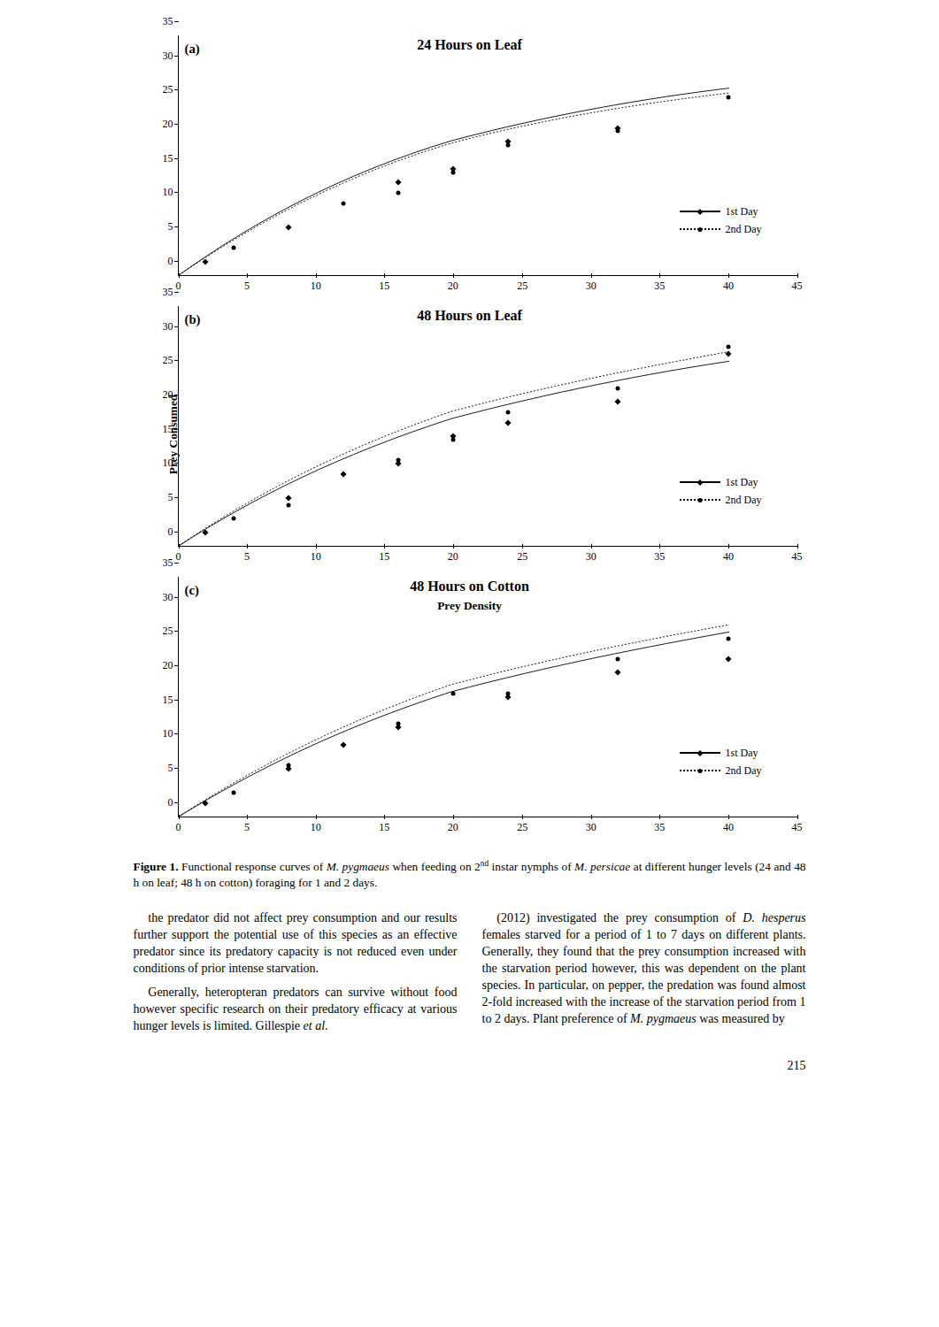24 Hours on Leaf
(a)
35
30
25
20
15
10
5
0
0
5
10
15
20
25
30
35
40
45
1st Day
2nd Day
48 Hours on Leaf
(b)
Prey Consumed
35
30
25
20
15
10
5
0
0
5
10
15
20
25
30
35
40
45
1st Day
2nd Day
48 Hours on Cotton
(c)
35
30
25
20
15
10
5
0
0
5
10
15
20
25
30
35
40
45
1st Day
2nd Day
Prey Density
Figure 1. Functional response curves of M. pygmaeus when feeding on 2nd instar nymphs of M. persicae at different hunger levels (24 and 48 h on leaf; 48 h on cotton) foraging for 1 and 2 days.
the predator did not affect prey consumption and our results further support the potential use of this species as an effective predator since its predatory capacity is not reduced even under conditions of prior intense starvation.
Generally, heteropteran predators can survive without food however specific research on their predatory efficacy at various hunger levels is limited. Gillespie et al.
(2012) investigated the prey consumption of D. hesperus females starved for a period of 1 to 7 days on different plants. Generally, they found that the prey consumption increased with the starvation period however, this was dependent on the plant species. In particular, on pepper, the predation was found almost 2-fold increased with the increase of the starvation period from 1 to 2 days. Plant preference of M. pygmaeus was measured by
215